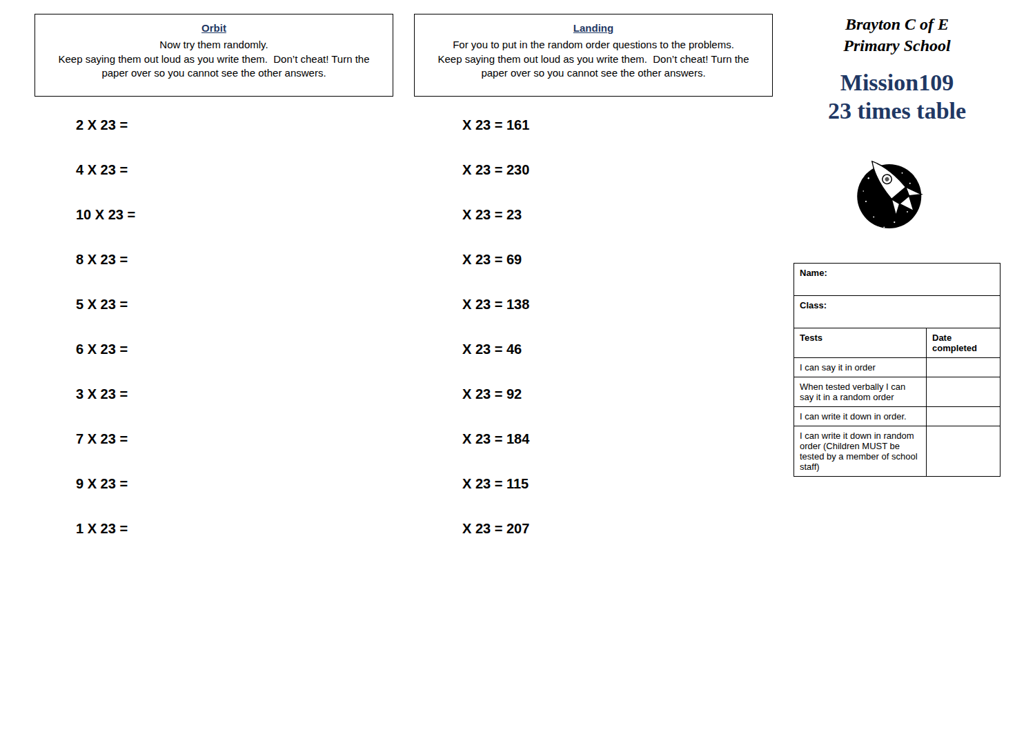Orbit Now try them randomly.
Keep saying them out loud as you write them. Don’t cheat! Turn the paper over so you cannot see the other answers.
2 X 23 =
4 X 23 =
10 X 23 =
8 X 23 =
5 X 23 =
6 X 23 =
3 X 23 =
7 X 23 =
9 X 23 =
1 X 23 =
Landing For you to put in the random order questions to the problems.
Keep saying them out loud as you write them. Don’t cheat! Turn the paper over so you cannot see the other answers.
X 23 = 161
X 23 = 230
X 23 = 23
X 23 = 69
X 23 = 138
X 23 = 46
X 23 = 92
X 23 = 184
X 23 = 115
X 23 = 207
Brayton C of E
Primary School
Mission109
23 times table
| Name: |
| Class: |
| Tests | Date completed |
| I can say it in order | |
| When tested verbally I can say it in a random order | |
| I can write it down in order. | |
| I can write it down in random order (Children MUST be tested by a member of school staff) | |